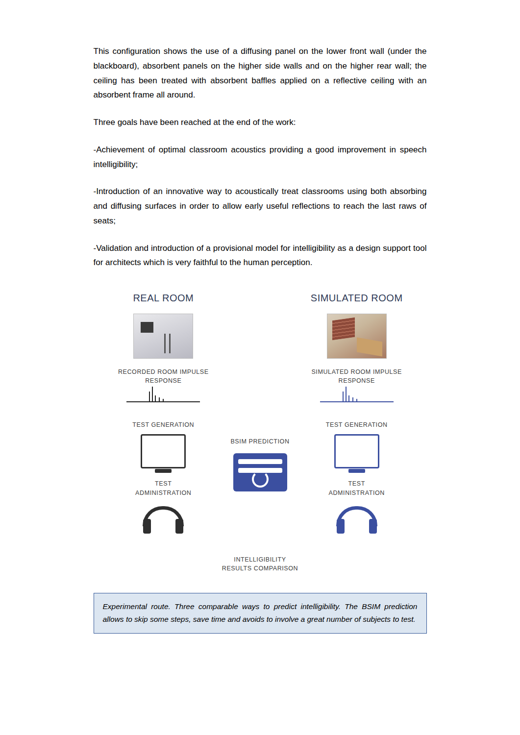This configuration shows the use of a diffusing panel on the lower front wall (under the blackboard), absorbent panels on the higher side walls and on the higher rear wall; the ceiling has been treated with absorbent baffles applied on a reflective ceiling with an absorbent frame all around.
Three goals have been reached at the end of the work:
-Achievement of optimal classroom acoustics providing a good improvement in speech intelligibility;
-Introduction of an innovative way to acoustically treat classrooms using both absorbing and diffusing surfaces in order to allow early useful reflections to reach the last raws of seats;
-Validation and introduction of a provisional model for intelligibility as a design support tool for architects which is very faithful to the human perception.
REAL ROOM
RECORDED ROOM IMPULSE
RESPONSE
TEST GENERATION
TEST
ADMINISTRATION
SIMULATED ROOM
SIMULATED ROOM IMPULSE
RESPONSE
TEST GENERATION
TEST
ADMINISTRATION
BSIM PREDICTION
INTELLIGIBILITY
RESULTS COMPARISON
Experimental route. Three comparable ways to predict intelligibility. The BSIM prediction allows to skip some steps, save time and avoids to involve a great number of subjects to test.